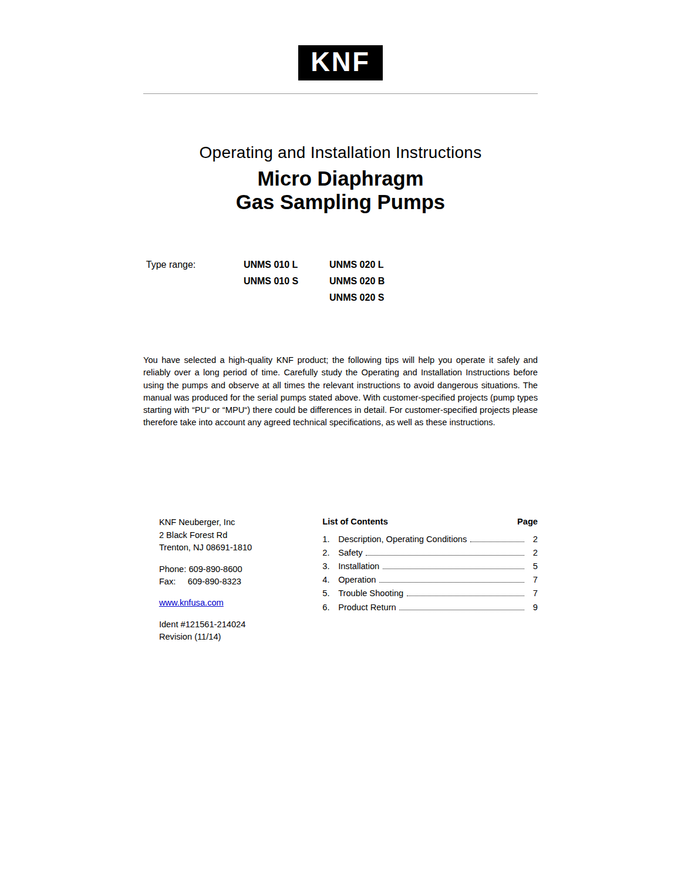KNF
Operating and Installation Instructions
Micro Diaphragm
Gas Sampling Pumps
| Type range: | UNMS 010 L | UNMS 020 L |
| | UNMS 010 S | UNMS 020 B |
| | | UNMS 020 S |
You have selected a high-quality KNF product; the following tips will help you operate it safely and reliably over a long period of time. Carefully study the Operating and Installation Instructions before using the pumps and observe at all times the relevant instructions to avoid dangerous situations. The manual was produced for the serial pumps stated above. With customer-specified projects (pump types starting with “PU“ or “MPU“) there could be differences in detail. For customer-specified projects please therefore take into account any agreed technical specifications, as well as these instructions.
KNF Neuberger, Inc
2 Black Forest Rd
Trenton, NJ 08691-1810
Phone: 609-890-8600
Fax: 609-890-8323
www.knfusa.com
Ident #121561-214024
Revision (11/14)
List of Contents Page
1. Description, Operating Conditions 2
2. Safety 2
3. Installation 5
4. Operation 7
5. Trouble Shooting 7
6. Product Return 9